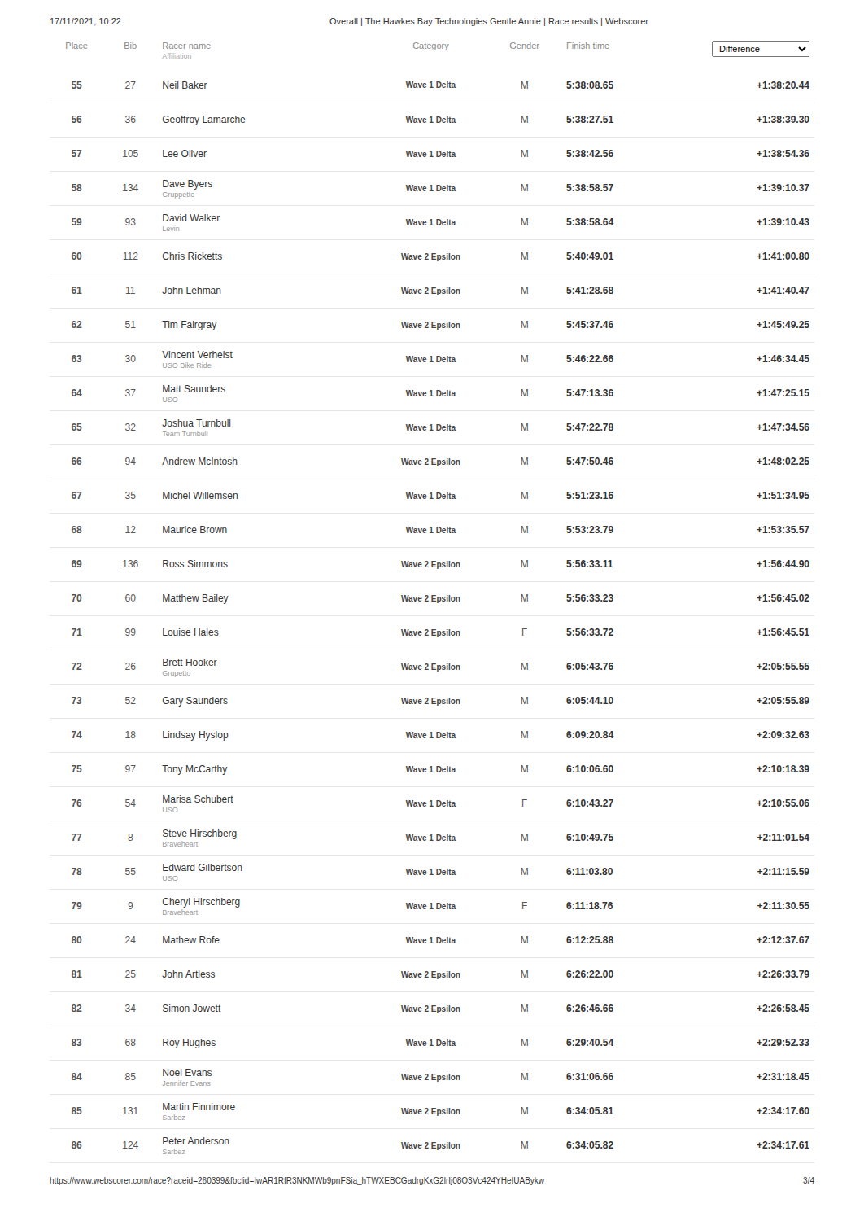17/11/2021, 10:22
Overall | The Hawkes Bay Technologies Gentle Annie | Race results | Webscorer
| Place | Bib | Racer name Affiliation | Category | Gender | Finish time | Difference |
| --- | --- | --- | --- | --- | --- | --- |
| 55 | 27 | Neil Baker | Wave 1 Delta | M | 5:38:08.65 | +1:38:20.44 |
| 56 | 36 | Geoffroy Lamarche | Wave 1 Delta | M | 5:38:27.51 | +1:38:39.30 |
| 57 | 105 | Lee Oliver | Wave 1 Delta | M | 5:38:42.56 | +1:38:54.36 |
| 58 | 134 | Dave Byers Gruppetto | Wave 1 Delta | M | 5:38:58.57 | +1:39:10.37 |
| 59 | 93 | David Walker Levin | Wave 1 Delta | M | 5:38:58.64 | +1:39:10.43 |
| 60 | 112 | Chris Ricketts | Wave 2 Epsilon | M | 5:40:49.01 | +1:41:00.80 |
| 61 | 11 | John Lehman | Wave 2 Epsilon | M | 5:41:28.68 | +1:41:40.47 |
| 62 | 51 | Tim Fairgray | Wave 2 Epsilon | M | 5:45:37.46 | +1:45:49.25 |
| 63 | 30 | Vincent Verhelst USO Bike Ride | Wave 1 Delta | M | 5:46:22.66 | +1:46:34.45 |
| 64 | 37 | Matt Saunders USO | Wave 1 Delta | M | 5:47:13.36 | +1:47:25.15 |
| 65 | 32 | Joshua Turnbull Team Turnbull | Wave 1 Delta | M | 5:47:22.78 | +1:47:34.56 |
| 66 | 94 | Andrew McIntosh | Wave 2 Epsilon | M | 5:47:50.46 | +1:48:02.25 |
| 67 | 35 | Michel Willemsen | Wave 1 Delta | M | 5:51:23.16 | +1:51:34.95 |
| 68 | 12 | Maurice Brown | Wave 1 Delta | M | 5:53:23.79 | +1:53:35.57 |
| 69 | 136 | Ross Simmons | Wave 2 Epsilon | M | 5:56:33.11 | +1:56:44.90 |
| 70 | 60 | Matthew Bailey | Wave 2 Epsilon | M | 5:56:33.23 | +1:56:45.02 |
| 71 | 99 | Louise Hales | Wave 2 Epsilon | F | 5:56:33.72 | +1:56:45.51 |
| 72 | 26 | Brett Hooker Grupetto | Wave 2 Epsilon | M | 6:05:43.76 | +2:05:55.55 |
| 73 | 52 | Gary Saunders | Wave 2 Epsilon | M | 6:05:44.10 | +2:05:55.89 |
| 74 | 18 | Lindsay Hyslop | Wave 1 Delta | M | 6:09:20.84 | +2:09:32.63 |
| 75 | 97 | Tony McCarthy | Wave 1 Delta | M | 6:10:06.60 | +2:10:18.39 |
| 76 | 54 | Marisa Schubert USO | Wave 1 Delta | F | 6:10:43.27 | +2:10:55.06 |
| 77 | 8 | Steve Hirschberg Braveheart | Wave 1 Delta | M | 6:10:49.75 | +2:11:01.54 |
| 78 | 55 | Edward Gilbertson USO | Wave 1 Delta | M | 6:11:03.80 | +2:11:15.59 |
| 79 | 9 | Cheryl Hirschberg Braveheart | Wave 1 Delta | F | 6:11:18.76 | +2:11:30.55 |
| 80 | 24 | Mathew Rofe | Wave 1 Delta | M | 6:12:25.88 | +2:12:37.67 |
| 81 | 25 | John Artless | Wave 2 Epsilon | M | 6:26:22.00 | +2:26:33.79 |
| 82 | 34 | Simon Jowett | Wave 2 Epsilon | M | 6:26:46.66 | +2:26:58.45 |
| 83 | 68 | Roy Hughes | Wave 1 Delta | M | 6:29:40.54 | +2:29:52.33 |
| 84 | 85 | Noel Evans Jennifer Evans | Wave 2 Epsilon | M | 6:31:06.66 | +2:31:18.45 |
| 85 | 131 | Martin Finnimore Sarbez | Wave 2 Epsilon | M | 6:34:05.81 | +2:34:17.60 |
| 86 | 124 | Peter Anderson Sarbez | Wave 2 Epsilon | M | 6:34:05.82 | +2:34:17.61 |
https://www.webscorer.com/race?raceid=260399&fbclid=IwAR1RfR3NKMWb9pnFSia_hTWXEBCGadrgKxG2lrIj08O3Vc424YHeIUABykw
3/4